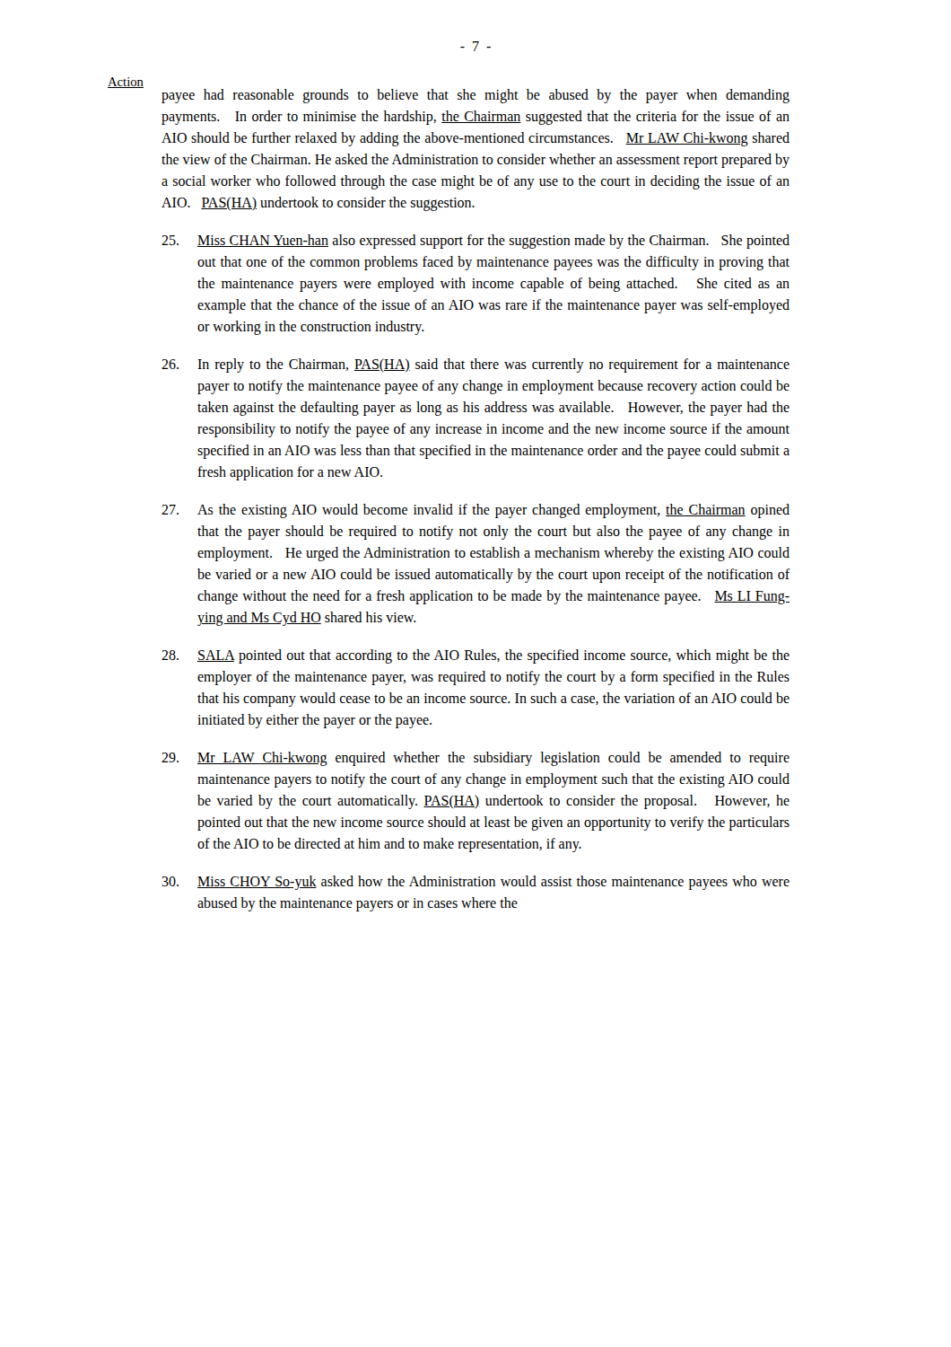Action
- 7 -
payee had reasonable grounds to believe that she might be abused by the payer when demanding payments. In order to minimise the hardship, the Chairman suggested that the criteria for the issue of an AIO should be further relaxed by adding the above-mentioned circumstances. Mr LAW Chi-kwong shared the view of the Chairman. He asked the Administration to consider whether an assessment report prepared by a social worker who followed through the case might be of any use to the court in deciding the issue of an AIO. PAS(HA) undertook to consider the suggestion.
25.
Miss CHAN Yuen-han also expressed support for the suggestion made by the Chairman. She pointed out that one of the common problems faced by maintenance payees was the difficulty in proving that the maintenance payers were employed with income capable of being attached. She cited as an example that the chance of the issue of an AIO was rare if the maintenance payer was self-employed or working in the construction industry.
26.
In reply to the Chairman, PAS(HA) said that there was currently no requirement for a maintenance payer to notify the maintenance payee of any change in employment because recovery action could be taken against the defaulting payer as long as his address was available. However, the payer had the responsibility to notify the payee of any increase in income and the new income source if the amount specified in an AIO was less than that specified in the maintenance order and the payee could submit a fresh application for a new AIO.
27.
As the existing AIO would become invalid if the payer changed employment, the Chairman opined that the payer should be required to notify not only the court but also the payee of any change in employment. He urged the Administration to establish a mechanism whereby the existing AIO could be varied or a new AIO could be issued automatically by the court upon receipt of the notification of change without the need for a fresh application to be made by the maintenance payee. Ms LI Fung-ying and Ms Cyd HO shared his view.
28.
SALA pointed out that according to the AIO Rules, the specified income source, which might be the employer of the maintenance payer, was required to notify the court by a form specified in the Rules that his company would cease to be an income source. In such a case, the variation of an AIO could be initiated by either the payer or the payee.
29.
Mr LAW Chi-kwong enquired whether the subsidiary legislation could be amended to require maintenance payers to notify the court of any change in employment such that the existing AIO could be varied by the court automatically. PAS(HA) undertook to consider the proposal. However, he pointed out that the new income source should at least be given an opportunity to verify the particulars of the AIO to be directed at him and to make representation, if any.
30.
Miss CHOY So-yuk asked how the Administration would assist those maintenance payees who were abused by the maintenance payers or in cases where the